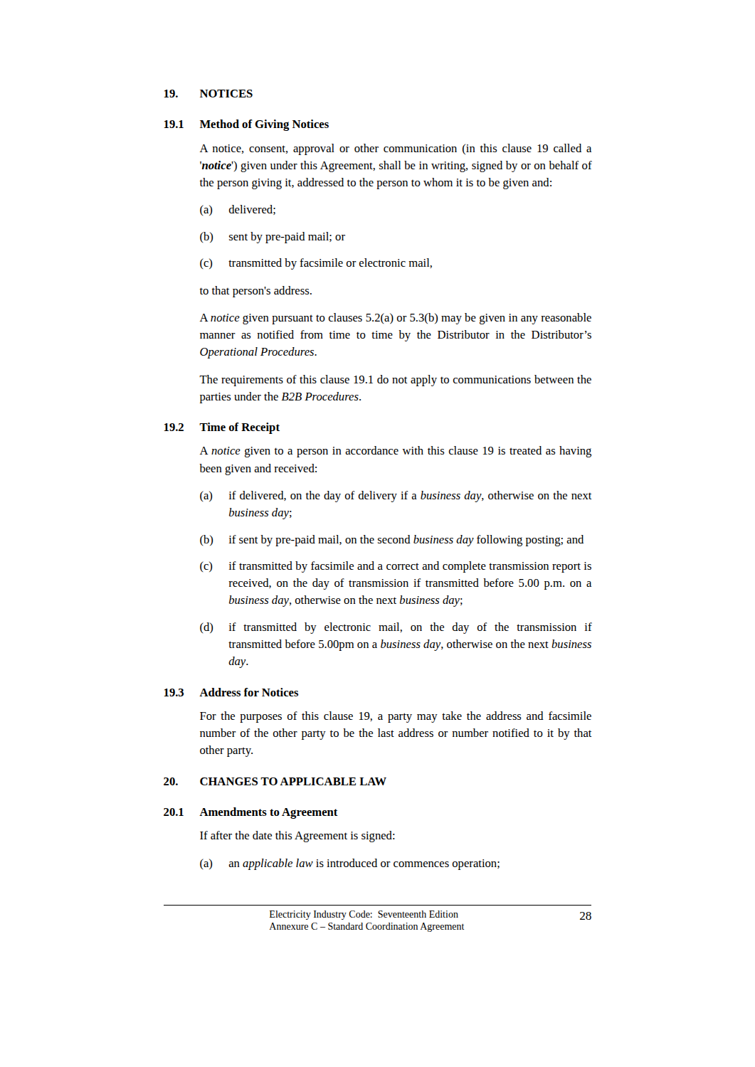19. Notices
19.1 Method of Giving Notices
A notice, consent, approval or other communication (in this clause 19 called a 'notice') given under this Agreement, shall be in writing, signed by or on behalf of the person giving it, addressed to the person to whom it is to be given and:
(a) delivered;
(b) sent by pre-paid mail; or
(c) transmitted by facsimile or electronic mail,
to that person's address.
A notice given pursuant to clauses 5.2(a) or 5.3(b) may be given in any reasonable manner as notified from time to time by the Distributor in the Distributor’s Operational Procedures.
The requirements of this clause 19.1 do not apply to communications between the parties under the B2B Procedures.
19.2 Time of Receipt
A notice given to a person in accordance with this clause 19 is treated as having been given and received:
(a) if delivered, on the day of delivery if a business day, otherwise on the next business day;
(b) if sent by pre-paid mail, on the second business day following posting; and
(c) if transmitted by facsimile and a correct and complete transmission report is received, on the day of transmission if transmitted before 5.00 p.m. on a business day, otherwise on the next business day;
(d) if transmitted by electronic mail, on the day of the transmission if transmitted before 5.00pm on a business day, otherwise on the next business day.
19.3 Address for Notices
For the purposes of this clause 19, a party may take the address and facsimile number of the other party to be the last address or number notified to it by that other party.
20. Changes to Applicable Law
20.1 Amendments to Agreement
If after the date this Agreement is signed:
(a) an applicable law is introduced or commences operation;
Electricity Industry Code: Seventeenth Edition
Annexure C – Standard Coordination Agreement
28